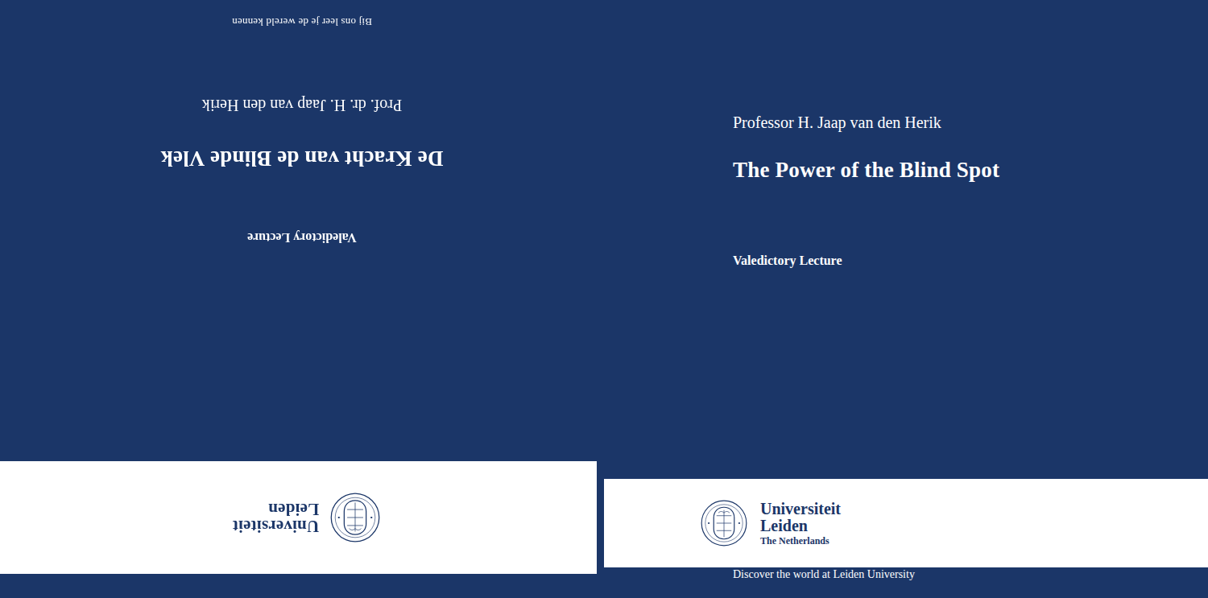Universiteit
Leiden
Valedictory Lecture
De Kracht van de Blinde Vlek
Prof. dr. H. Jaap van den Herik
Bij ons leer je de wereld kennen
Professor H. Jaap van den Herik
The Power of the Blind Spot
Valedictory Lecture
Universiteit Leiden The Netherlands
Discover the world at Leiden University